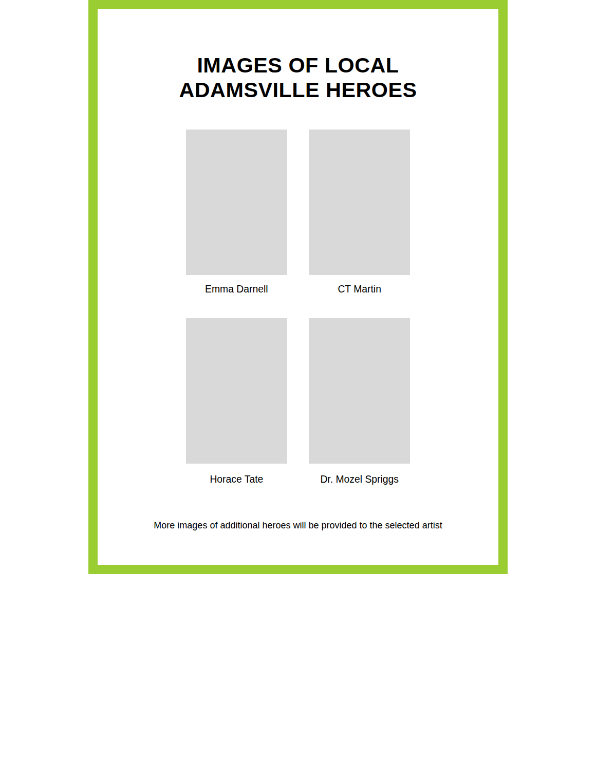IMAGES OF LOCAL ADAMSVILLE HEROES
| Emma Darnell | CT Martin |
| Horace Tate | Dr. Mozel Spriggs |
More images of additional heroes will be provided to the selected artist